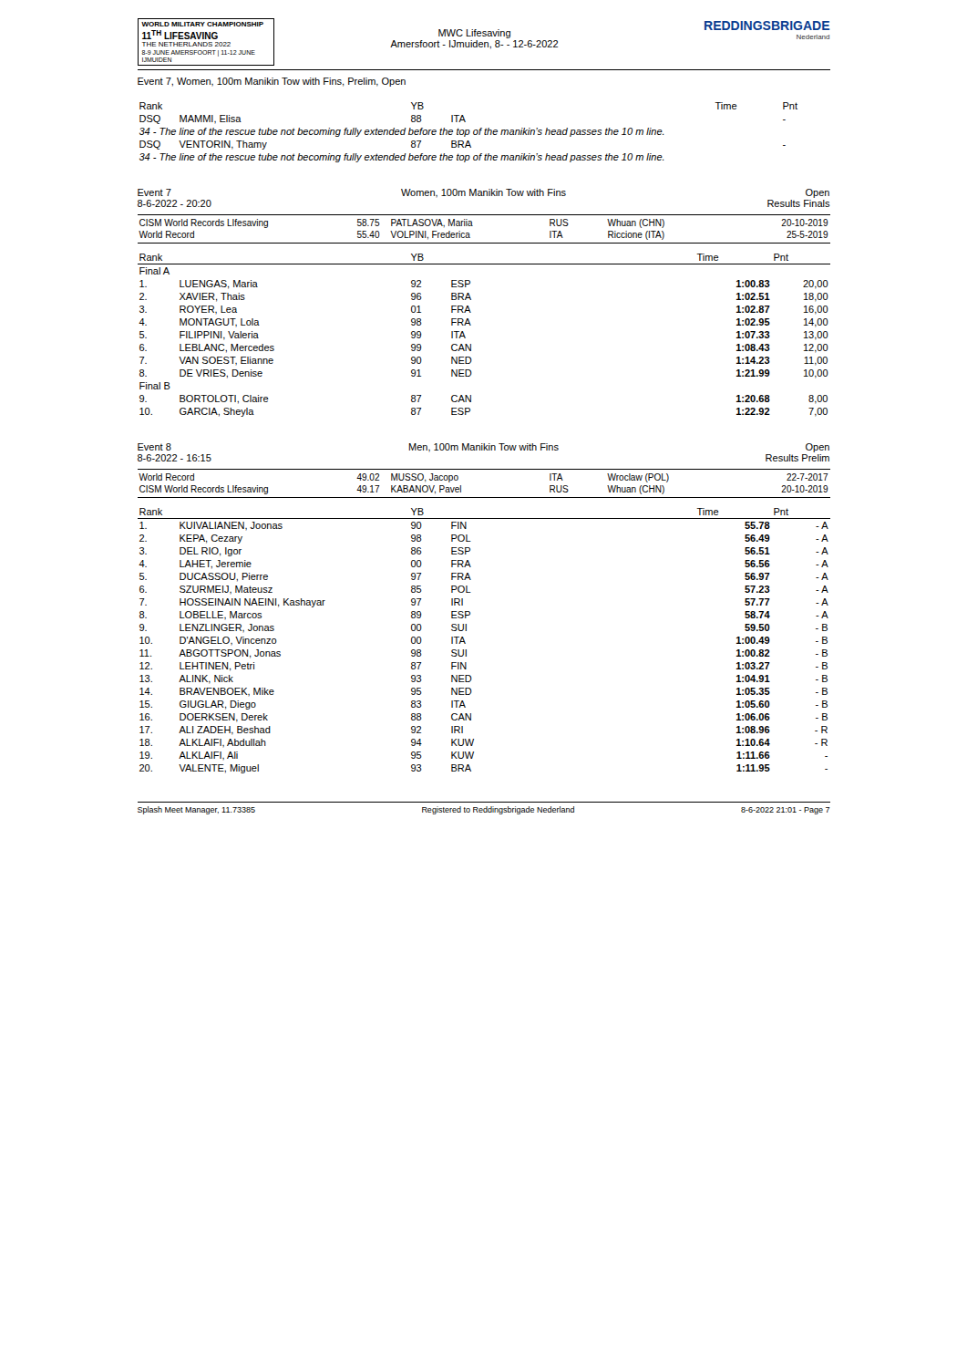WORLD MILITARY CHAMPIONSHIP
11TH LIFESAVING
THE NETHERLANDS 2022
8-9 JUNE AMERSFOORT | 11-12 JUNE IJMUIDEN
MWC Lifesaving
Amersfoort - IJmuiden, 8- - 12-6-2022
REDDINGSBRIGADE
Nederland
Event 7, Women, 100m Manikin Tow with Fins, Prelim, Open
| Rank | | YB | | | Time | Pnt |
| --- | --- | --- | --- | --- | --- | --- |
| DSQ | MAMMI, Elisa | 88 | ITA | | | - |
| 34 - The line of the rescue tube not becoming fully extended before the top of the manikin’s head passes the 10 m line. |
| DSQ | VENTORIN, Thamy | 87 | BRA | | | - |
| 34 - The line of the rescue tube not becoming fully extended before the top of the manikin’s head passes the 10 m line. |
Event 7
8-6-2022 - 20:20
Women, 100m Manikin Tow with Fins
Open
Results Finals
| CISM World Records LIfesaving | 58.75 | PATLASOVA, Mariia | RUS | Whuan (CHN) | 20-10-2019 |
| World Record | 55.40 | VOLPINI, Frederica | ITA | Riccione (ITA) | 25-5-2019 |
| Rank | | YB | | | Time | Pnt |
| --- | --- | --- | --- | --- | --- | --- |
| Final A |
| 1. | LUENGAS, Maria | 92 | ESP | | 1:00.83 | 20,00 |
| 2. | XAVIER, Thais | 96 | BRA | | 1:02.51 | 18,00 |
| 3. | ROYER, Lea | 01 | FRA | | 1:02.87 | 16,00 |
| 4. | MONTAGUT, Lola | 98 | FRA | | 1:02.95 | 14,00 |
| 5. | FILIPPINI, Valeria | 99 | ITA | | 1:07.33 | 13,00 |
| 6. | LEBLANC, Mercedes | 99 | CAN | | 1:08.43 | 12,00 |
| 7. | VAN SOEST, Elianne | 90 | NED | | 1:14.23 | 11,00 |
| 8. | DE VRIES, Denise | 91 | NED | | 1:21.99 | 10,00 |
| Final B |
| 9. | BORTOLOTI, Claire | 87 | CAN | | 1:20.68 | 8,00 |
| 10. | GARCIA, Sheyla | 87 | ESP | | 1:22.92 | 7,00 |
Event 8
8-6-2022 - 16:15
Men, 100m Manikin Tow with Fins
Open
Results Prelim
| World Record | 49.02 | MUSSO, Jacopo | ITA | Wroclaw (POL) | 22-7-2017 |
| CISM World Records LIfesaving | 49.17 | KABANOV, Pavel | RUS | Whuan (CHN) | 20-10-2019 |
| Rank | | YB | | | Time | Pnt |
| --- | --- | --- | --- | --- | --- | --- |
| 1. | KUIVALIANEN, Joonas | 90 | FIN | | 55.78 | - A |
| 2. | KEPA, Cezary | 98 | POL | | 56.49 | - A |
| 3. | DEL RIO, Igor | 86 | ESP | | 56.51 | - A |
| 4. | LAHET, Jeremie | 00 | FRA | | 56.56 | - A |
| 5. | DUCASSOU, Pierre | 97 | FRA | | 56.97 | - A |
| 6. | SZURMEIJ, Mateusz | 85 | POL | | 57.23 | - A |
| 7. | HOSSEINAIN NAEINI, Kashayar | 97 | IRI | | 57.77 | - A |
| 8. | LOBELLE, Marcos | 89 | ESP | | 58.74 | - A |
| 9. | LENZLINGER, Jonas | 00 | SUI | | 59.50 | - B |
| 10. | D'ANGELO, Vincenzo | 00 | ITA | | 1:00.49 | - B |
| 11. | ABGOTTSPON, Jonas | 98 | SUI | | 1:00.82 | - B |
| 12. | LEHTINEN, Petri | 87 | FIN | | 1:03.27 | - B |
| 13. | ALINK, Nick | 93 | NED | | 1:04.91 | - B |
| 14. | BRAVENBOEK, Mike | 95 | NED | | 1:05.35 | - B |
| 15. | GIUGLAR, Diego | 83 | ITA | | 1:05.60 | - B |
| 16. | DOERKSEN, Derek | 88 | CAN | | 1:06.06 | - B |
| 17. | ALI ZADEH, Beshad | 92 | IRI | | 1:08.96 | - R |
| 18. | ALKLAIFI, Abdullah | 94 | KUW | | 1:10.64 | - R |
| 19. | ALKLAIFI, Ali | 95 | KUW | | 1:11.66 | - |
| 20. | VALENTE, Miguel | 93 | BRA | | 1:11.95 | - |
Splash Meet Manager, 11.73385
Registered to Reddingsbrigade Nederland
8-6-2022 21:01 - Page 7